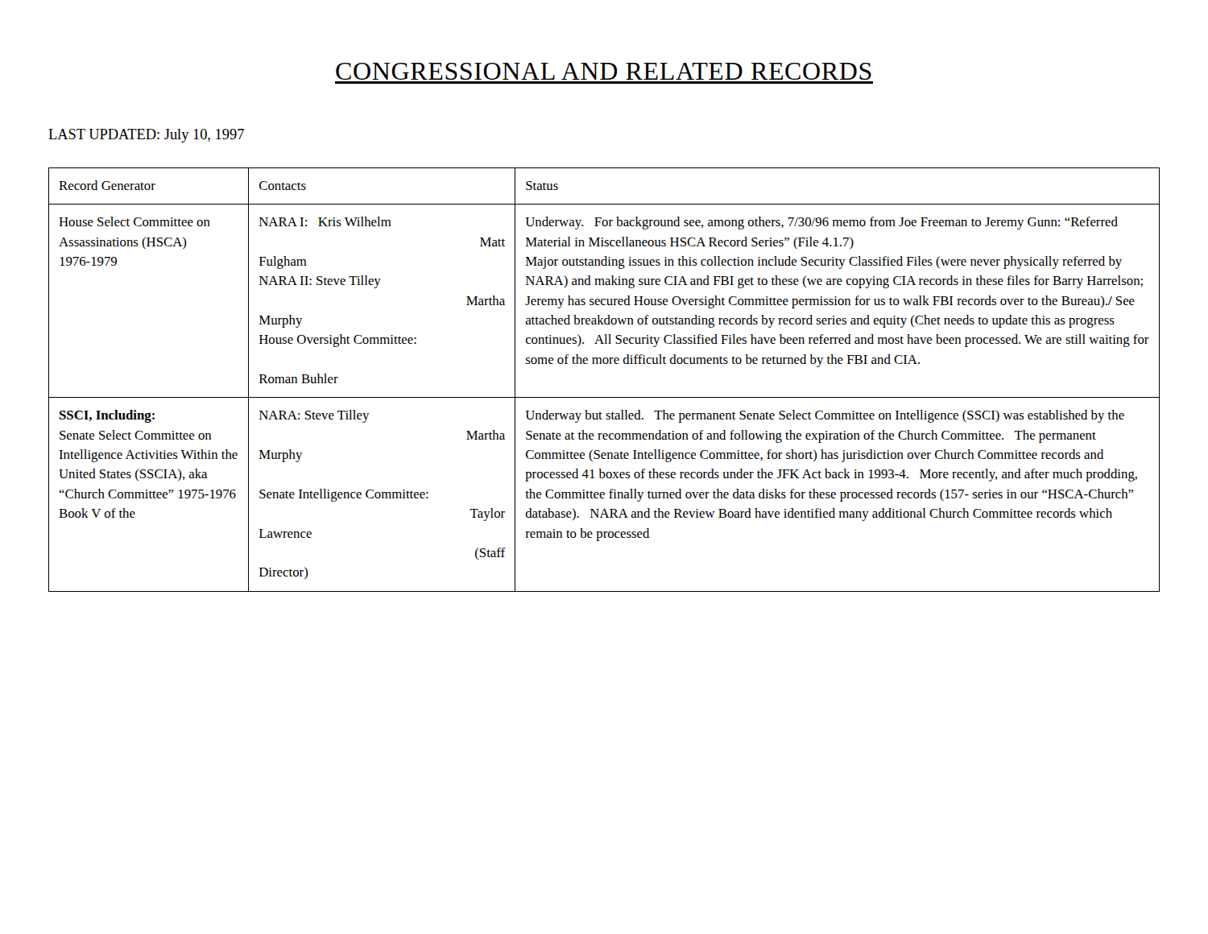CONGRESSIONAL AND RELATED RECORDS
LAST UPDATED: July 10, 1997
| Record Generator | Contacts | Status |
| --- | --- | --- |
| House Select Committee on Assassinations (HSCA) 1976-1979 | NARA I: Kris Wilhelm Matt Fulgham NARA II: Steve Tilley Martha Murphy House Oversight Committee: Roman Buhler | Underway. For background see, among others, 7/30/96 memo from Joe Freeman to Jeremy Gunn: “Referred Material in Miscellaneous HSCA Record Series” (File 4.1.7) Major outstanding issues in this collection include Security Classified Files (were never physically referred by NARA) and making sure CIA and FBI get to these (we are copying CIA records in these files for Barry Harrelson; Jeremy has secured House Oversight Committee permission for us to walk FBI records over to the Bureau). / See attached breakdown of outstanding records by record series and equity (Chet needs to update this as progress continues). All Security Classified Files have been referred and most have been processed. We are still waiting for some of the more difficult documents to be returned by the FBI and CIA. |
| SSCI, Including: Senate Select Committee on Intelligence Activities Within the United States (SSCIA), aka “Church Committee” 1975-1976 Book V of the | NARA: Steve Tilley Martha Murphy Senate Intelligence Committee: Taylor Lawrence (Staff Director) | Underway but stalled. The permanent Senate Select Committee on Intelligence (SSCI) was established by the Senate at the recommendation of and following the expiration of the Church Committee. The permanent Committee (Senate Intelligence Committee, for short) has jurisdiction over Church Committee records and processed 41 boxes of these records under the JFK Act back in 1993-4. More recently, and after much prodding, the Committee finally turned over the data disks for these processed records (157- series in our “HSCA-Church” database). NARA and the Review Board have identified many additional Church Committee records which remain to be processed |